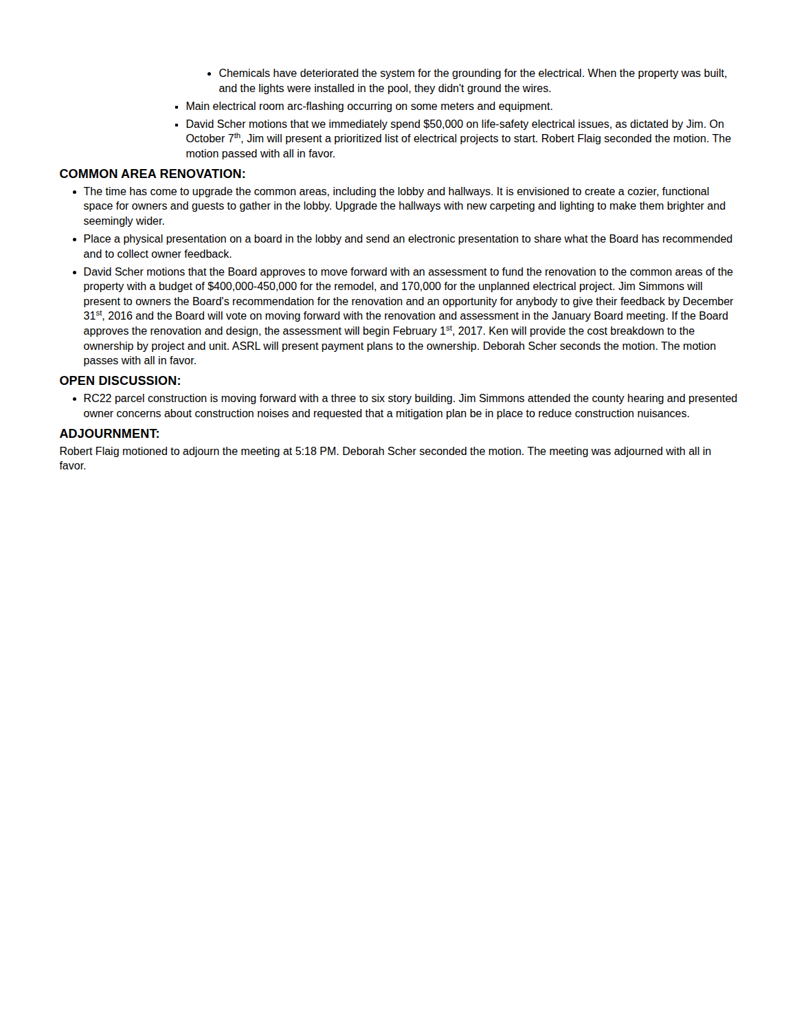Chemicals have deteriorated the system for the grounding for the electrical. When the property was built, and the lights were installed in the pool, they didn't ground the wires.
Main electrical room arc-flashing occurring on some meters and equipment.
David Scher motions that we immediately spend $50,000 on life-safety electrical issues, as dictated by Jim. On October 7th, Jim will present a prioritized list of electrical projects to start. Robert Flaig seconded the motion. The motion passed with all in favor.
COMMON AREA RENOVATION:
The time has come to upgrade the common areas, including the lobby and hallways. It is envisioned to create a cozier, functional space for owners and guests to gather in the lobby. Upgrade the hallways with new carpeting and lighting to make them brighter and seemingly wider.
Place a physical presentation on a board in the lobby and send an electronic presentation to share what the Board has recommended and to collect owner feedback.
David Scher motions that the Board approves to move forward with an assessment to fund the renovation to the common areas of the property with a budget of $400,000-450,000 for the remodel, and 170,000 for the unplanned electrical project. Jim Simmons will present to owners the Board's recommendation for the renovation and an opportunity for anybody to give their feedback by December 31st, 2016 and the Board will vote on moving forward with the renovation and assessment in the January Board meeting. If the Board approves the renovation and design, the assessment will begin February 1st, 2017. Ken will provide the cost breakdown to the ownership by project and unit. ASRL will present payment plans to the ownership. Deborah Scher seconds the motion. The motion passes with all in favor.
OPEN DISCUSSION:
RC22 parcel construction is moving forward with a three to six story building. Jim Simmons attended the county hearing and presented owner concerns about construction noises and requested that a mitigation plan be in place to reduce construction nuisances.
ADJOURNMENT:
Robert Flaig motioned to adjourn the meeting at 5:18 PM. Deborah Scher seconded the motion. The meeting was adjourned with all in favor.